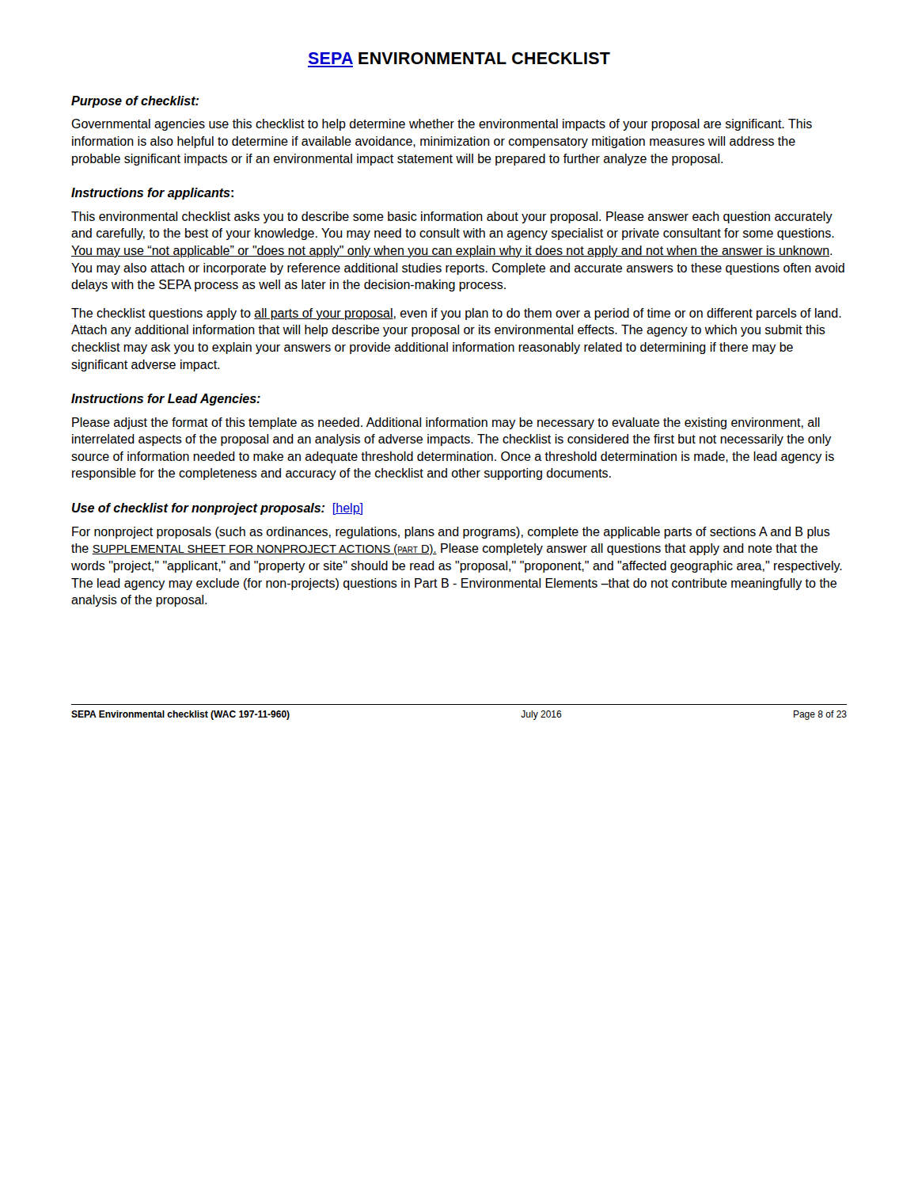SEPA ENVIRONMENTAL CHECKLIST
Purpose of checklist:
Governmental agencies use this checklist to help determine whether the environmental impacts of your proposal are significant. This information is also helpful to determine if available avoidance, minimization or compensatory mitigation measures will address the probable significant impacts or if an environmental impact statement will be prepared to further analyze the proposal.
Instructions for applicants:
This environmental checklist asks you to describe some basic information about your proposal. Please answer each question accurately and carefully, to the best of your knowledge. You may need to consult with an agency specialist or private consultant for some questions. You may use “not applicable” or "does not apply" only when you can explain why it does not apply and not when the answer is unknown. You may also attach or incorporate by reference additional studies reports. Complete and accurate answers to these questions often avoid delays with the SEPA process as well as later in the decision-making process.
The checklist questions apply to all parts of your proposal, even if you plan to do them over a period of time or on different parcels of land. Attach any additional information that will help describe your proposal or its environmental effects. The agency to which you submit this checklist may ask you to explain your answers or provide additional information reasonably related to determining if there may be significant adverse impact.
Instructions for Lead Agencies:
Please adjust the format of this template as needed. Additional information may be necessary to evaluate the existing environment, all interrelated aspects of the proposal and an analysis of adverse impacts. The checklist is considered the first but not necessarily the only source of information needed to make an adequate threshold determination. Once a threshold determination is made, the lead agency is responsible for the completeness and accuracy of the checklist and other supporting documents.
Use of checklist for nonproject proposals: [help]
For nonproject proposals (such as ordinances, regulations, plans and programs), complete the applicable parts of sections A and B plus the SUPPLEMENTAL SHEET FOR NONPROJECT ACTIONS (part D). Please completely answer all questions that apply and note that the words "project," "applicant," and "property or site" should be read as "proposal," "proponent," and "affected geographic area," respectively. The lead agency may exclude (for non-projects) questions in Part B - Environmental Elements –that do not contribute meaningfully to the analysis of the proposal.
SEPA Environmental checklist (WAC 197-11-960) July 2016 Page 8 of 23